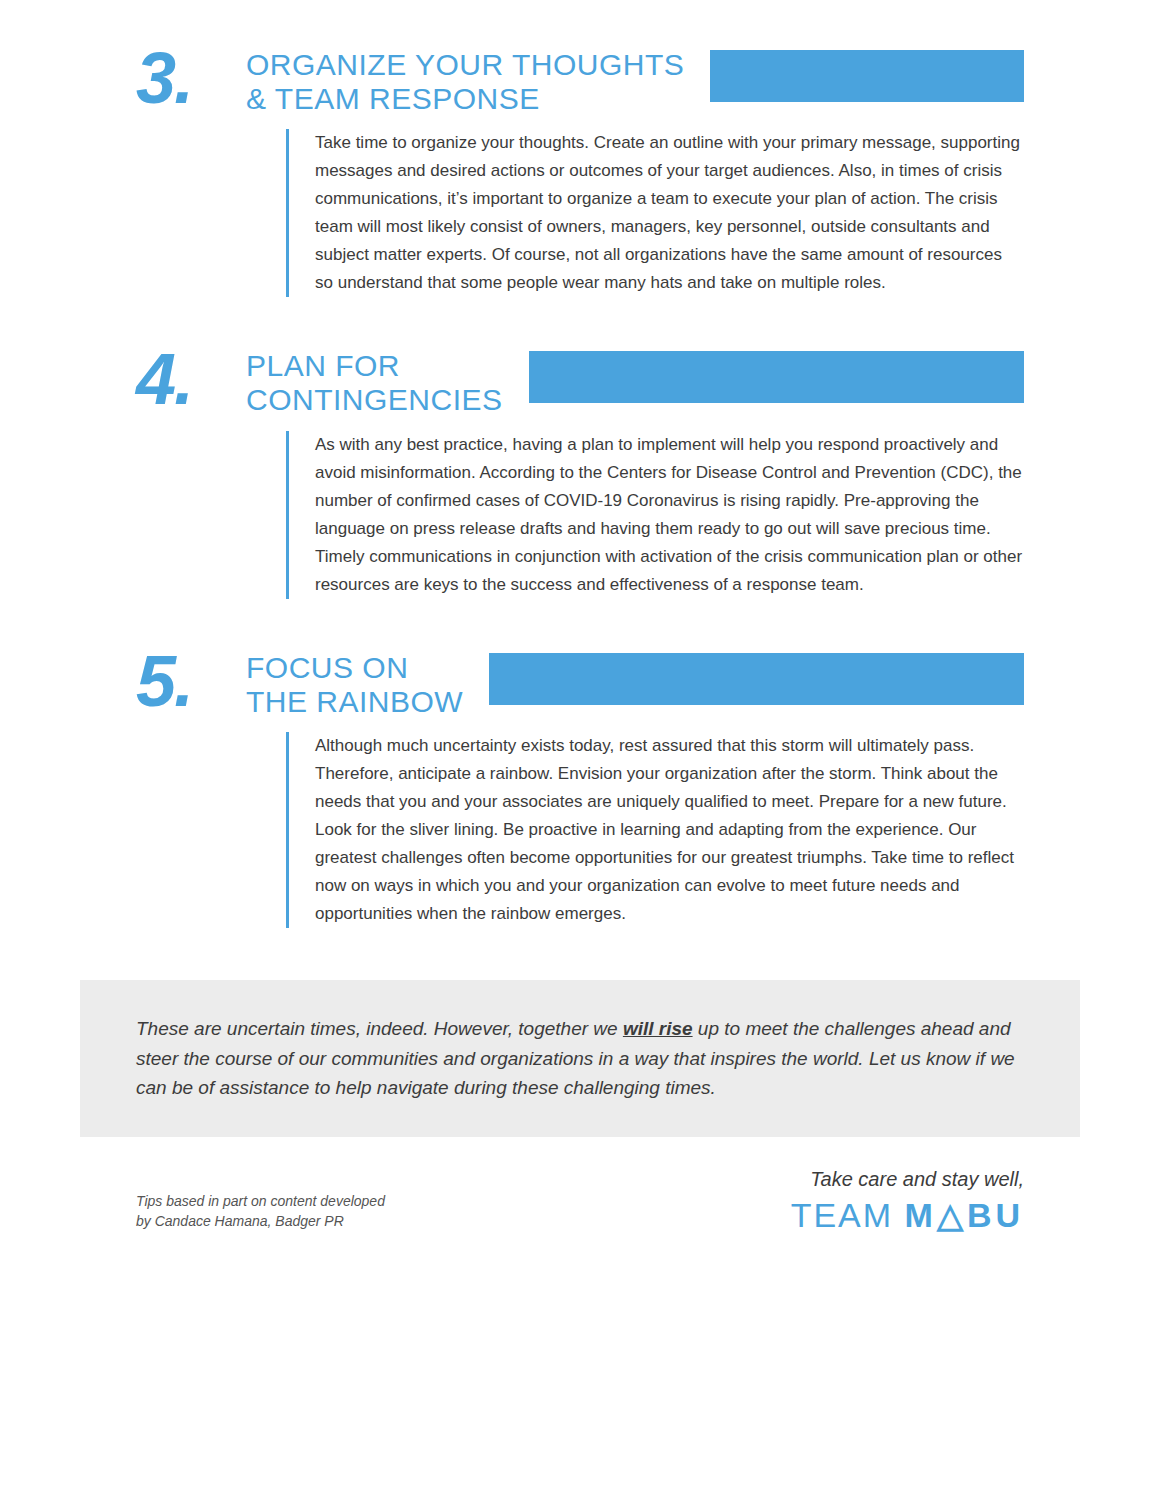3.
Organize Your Thoughts
& Team Response
Take time to organize your thoughts. Create an outline with your primary message, supporting messages and desired actions or outcomes of your target audiences. Also, in times of crisis communications, it’s important to organize a team to execute your plan of action. The crisis team will most likely consist of owners, managers, key personnel, outside consultants and subject matter experts. Of course, not all organizations have the same amount of resources so understand that some people wear many hats and take on multiple roles.
4.
Plan for
Contingencies
As with any best practice, having a plan to implement will help you respond proactively and avoid misinformation. According to the Centers for Disease Control and Prevention (CDC), the number of confirmed cases of COVID-19 Coronavirus is rising rapidly. Pre-approving the language on press release drafts and having them ready to go out will save precious time. Timely communications in conjunction with activation of the crisis communication plan or other resources are keys to the success and effectiveness of a response team.
5.
Focus on
the Rainbow
Although much uncertainty exists today, rest assured that this storm will ultimately pass. Therefore, anticipate a rainbow. Envision your organization after the storm. Think about the needs that you and your associates are uniquely qualified to meet. Prepare for a new future. Look for the sliver lining. Be proactive in learning and adapting from the experience. Our greatest challenges often become opportunities for our greatest triumphs. Take time to reflect now on ways in which you and your organization can evolve to meet future needs and opportunities when the rainbow emerges.
These are uncertain times, indeed. However, together we will rise up to meet the challenges ahead and steer the course of our communities and organizations in a way that inspires the world. Let us know if we can be of assistance to help navigate during these challenging times.
Tips based in part on content developed
by Candace Hamana, Badger PR
Take care and stay well,
TEAM M△BU